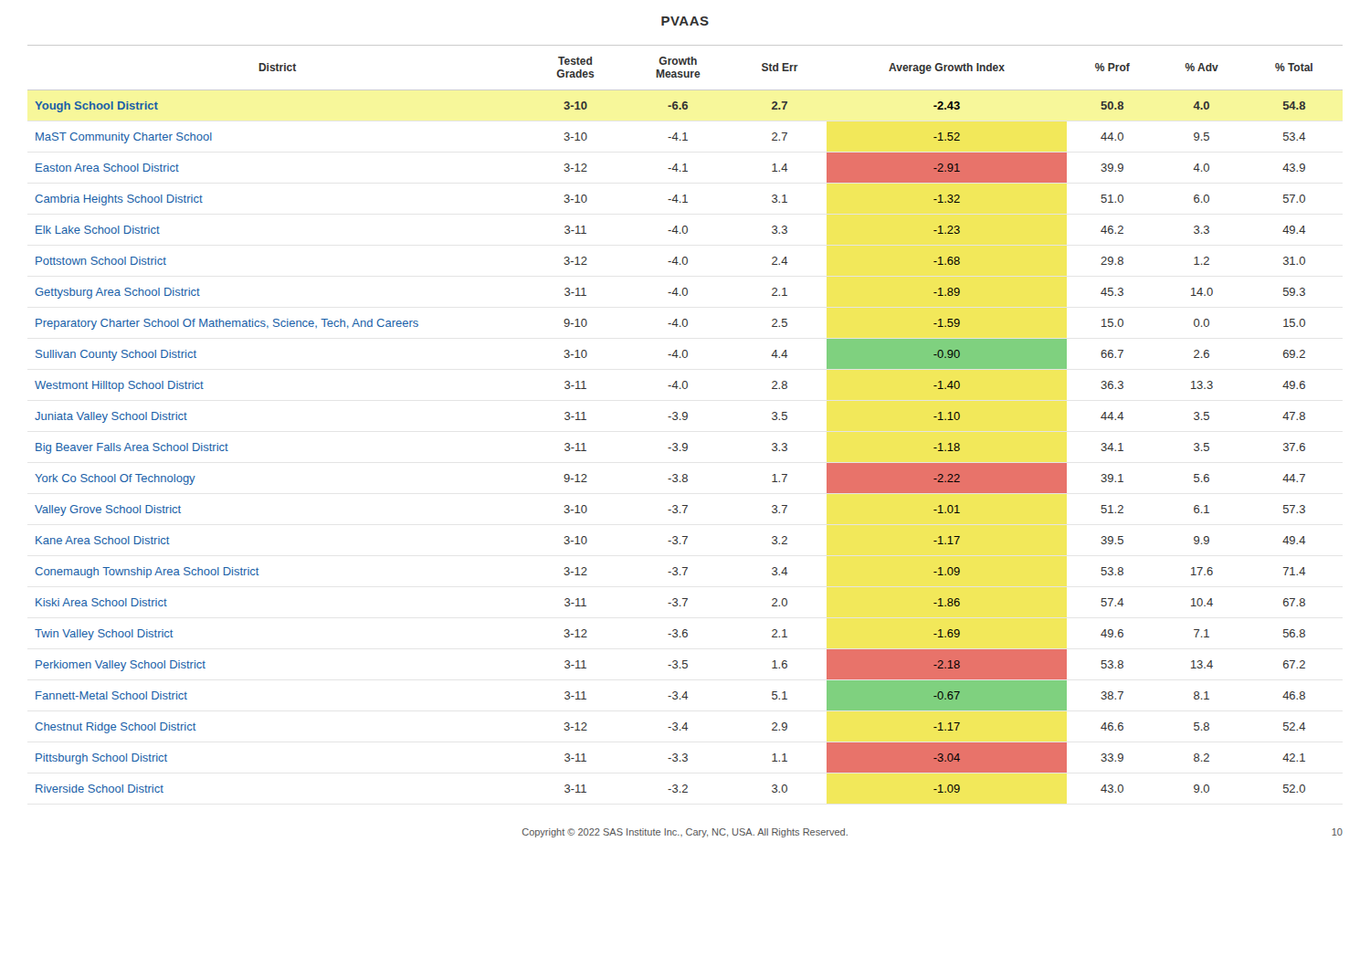PVAAS
| District | Tested Grades | Growth Measure | Std Err | Average Growth Index | % Prof | % Adv | % Total |
| --- | --- | --- | --- | --- | --- | --- | --- |
| Yough School District | 3-10 | -6.6 | 2.7 | -2.43 | 50.8 | 4.0 | 54.8 |
| MaST Community Charter School | 3-10 | -4.1 | 2.7 | -1.52 | 44.0 | 9.5 | 53.4 |
| Easton Area School District | 3-12 | -4.1 | 1.4 | -2.91 | 39.9 | 4.0 | 43.9 |
| Cambria Heights School District | 3-10 | -4.1 | 3.1 | -1.32 | 51.0 | 6.0 | 57.0 |
| Elk Lake School District | 3-11 | -4.0 | 3.3 | -1.23 | 46.2 | 3.3 | 49.4 |
| Pottstown School District | 3-12 | -4.0 | 2.4 | -1.68 | 29.8 | 1.2 | 31.0 |
| Gettysburg Area School District | 3-11 | -4.0 | 2.1 | -1.89 | 45.3 | 14.0 | 59.3 |
| Preparatory Charter School Of Mathematics, Science, Tech, And Careers | 9-10 | -4.0 | 2.5 | -1.59 | 15.0 | 0.0 | 15.0 |
| Sullivan County School District | 3-10 | -4.0 | 4.4 | -0.90 | 66.7 | 2.6 | 69.2 |
| Westmont Hilltop School District | 3-11 | -4.0 | 2.8 | -1.40 | 36.3 | 13.3 | 49.6 |
| Juniata Valley School District | 3-11 | -3.9 | 3.5 | -1.10 | 44.4 | 3.5 | 47.8 |
| Big Beaver Falls Area School District | 3-11 | -3.9 | 3.3 | -1.18 | 34.1 | 3.5 | 37.6 |
| York Co School Of Technology | 9-12 | -3.8 | 1.7 | -2.22 | 39.1 | 5.6 | 44.7 |
| Valley Grove School District | 3-10 | -3.7 | 3.7 | -1.01 | 51.2 | 6.1 | 57.3 |
| Kane Area School District | 3-10 | -3.7 | 3.2 | -1.17 | 39.5 | 9.9 | 49.4 |
| Conemaugh Township Area School District | 3-12 | -3.7 | 3.4 | -1.09 | 53.8 | 17.6 | 71.4 |
| Kiski Area School District | 3-11 | -3.7 | 2.0 | -1.86 | 57.4 | 10.4 | 67.8 |
| Twin Valley School District | 3-12 | -3.6 | 2.1 | -1.69 | 49.6 | 7.1 | 56.8 |
| Perkiomen Valley School District | 3-11 | -3.5 | 1.6 | -2.18 | 53.8 | 13.4 | 67.2 |
| Fannett-Metal School District | 3-11 | -3.4 | 5.1 | -0.67 | 38.7 | 8.1 | 46.8 |
| Chestnut Ridge School District | 3-12 | -3.4 | 2.9 | -1.17 | 46.6 | 5.8 | 52.4 |
| Pittsburgh School District | 3-11 | -3.3 | 1.1 | -3.04 | 33.9 | 8.2 | 42.1 |
| Riverside School District | 3-11 | -3.2 | 3.0 | -1.09 | 43.0 | 9.0 | 52.0 |
Copyright © 2022 SAS Institute Inc., Cary, NC, USA. All Rights Reserved.
10